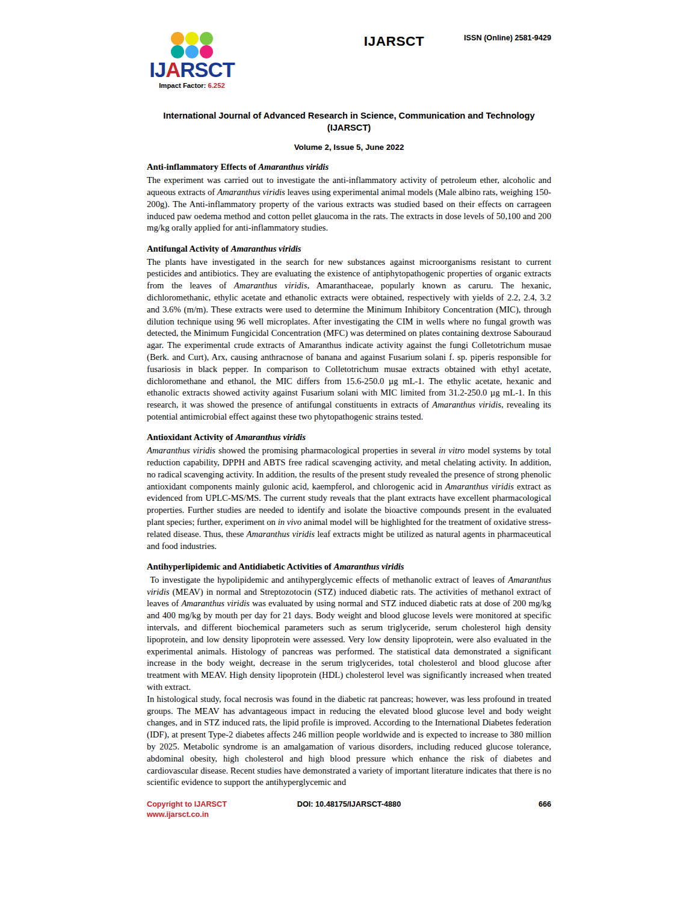IJARSCT
Impact Factor: 6.252
ISSN (Online) 2581-9429
IJARSCT
International Journal of Advanced Research in Science, Communication and Technology (IJARSCT)
Volume 2, Issue 5, June 2022
Anti-inflammatory Effects of Amaranthus viridis
The experiment was carried out to investigate the anti-inflammatory activity of petroleum ether, alcoholic and aqueous extracts of Amaranthus viridis leaves using experimental animal models (Male albino rats, weighing 150-200g). The Anti-inflammatory property of the various extracts was studied based on their effects on carrageen induced paw oedema method and cotton pellet glaucoma in the rats. The extracts in dose levels of 50,100 and 200 mg/kg orally applied for anti-inflammatory studies.
Antifungal Activity of Amaranthus viridis
The plants have investigated in the search for new substances against microorganisms resistant to current pesticides and antibiotics. They are evaluating the existence of antiphytopathogenic properties of organic extracts from the leaves of Amaranthus viridis, Amaranthaceae, popularly known as caruru. The hexanic, dichloromethanic, ethylic acetate and ethanolic extracts were obtained, respectively with yields of 2.2, 2.4, 3.2 and 3.6% (m/m). These extracts were used to determine the Minimum Inhibitory Concentration (MIC), through dilution technique using 96 well microplates. After investigating the CIM in wells where no fungal growth was detected, the Minimum Fungicidal Concentration (MFC) was determined on plates containing dextrose Sabouraud agar. The experimental crude extracts of Amaranthus indicate activity against the fungi Colletotrichum musae (Berk. and Curt), Arx, causing anthracnose of banana and against Fusarium solani f. sp. piperis responsible for fusariosis in black pepper. In comparison to Colletotrichum musae extracts obtained with ethyl acetate, dichloromethane and ethanol, the MIC differs from 15.6-250.0 µg mL-1. The ethylic acetate, hexanic and ethanolic extracts showed activity against Fusarium solani with MIC limited from 31.2-250.0 µg mL-1. In this research, it was showed the presence of antifungal constituents in extracts of Amaranthus viridis, revealing its potential antimicrobial effect against these two phytopathogenic strains tested.
Antioxidant Activity of Amaranthus viridis
Amaranthus viridis showed the promising pharmacological properties in several in vitro model systems by total reduction capability, DPPH and ABTS free radical scavenging activity, and metal chelating activity. In addition, no radical scavenging activity. In addition, the results of the present study revealed the presence of strong phenolic antioxidant components mainly gulonic acid, kaempferol, and chlorogenic acid in Amaranthus viridis extract as evidenced from UPLC-MS/MS. The current study reveals that the plant extracts have excellent pharmacological properties. Further studies are needed to identify and isolate the bioactive compounds present in the evaluated plant species; further, experiment on in vivo animal model will be highlighted for the treatment of oxidative stress-related disease. Thus, these Amaranthus viridis leaf extracts might be utilized as natural agents in pharmaceutical and food industries.
Antihyperlipidemic and Antidiabetic Activities of Amaranthus viridis
To investigate the hypolipidemic and antihyperglycemic effects of methanolic extract of leaves of Amaranthus viridis (MEAV) in normal and Streptozotocin (STZ) induced diabetic rats. The activities of methanol extract of leaves of Amaranthus viridis was evaluated by using normal and STZ induced diabetic rats at dose of 200 mg/kg and 400 mg/kg by mouth per day for 21 days. Body weight and blood glucose levels were monitored at specific intervals, and different biochemical parameters such as serum triglyceride, serum cholesterol high density lipoprotein, and low density lipoprotein were assessed. Very low density lipoprotein, were also evaluated in the experimental animals. Histology of pancreas was performed. The statistical data demonstrated a significant increase in the body weight, decrease in the serum triglycerides, total cholesterol and blood glucose after treatment with MEAV. High density lipoprotein (HDL) cholesterol level was significantly increased when treated with extract.
In histological study, focal necrosis was found in the diabetic rat pancreas; however, was less profound in treated groups. The MEAV has advantageous impact in reducing the elevated blood glucose level and body weight changes, and in STZ induced rats, the lipid profile is improved. According to the International Diabetes federation (IDF), at present Type-2 diabetes affects 246 million people worldwide and is expected to increase to 380 million by 2025. Metabolic syndrome is an amalgamation of various disorders, including reduced glucose tolerance, abdominal obesity, high cholesterol and high blood pressure which enhance the risk of diabetes and cardiovascular disease. Recent studies have demonstrated a variety of important literature indicates that there is no scientific evidence to support the antihyperglycemic and
Copyright to IJARSCT www.ijarsct.co.in
DOI: 10.48175/IJARSCT-4880
666